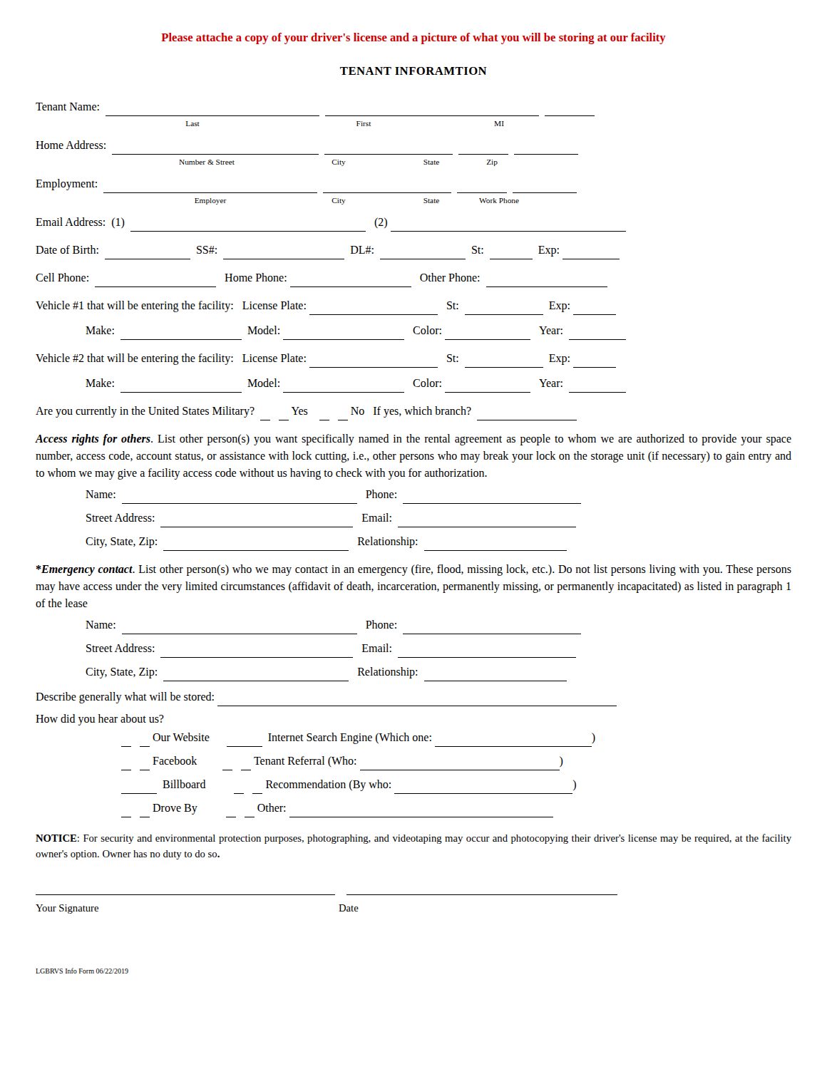Please attache a copy of your driver's license and a picture of what you will be storing at our facility
TENANT INFORAMTION
Tenant Name:
Last First MI
Home Address:
Number & Street City State Zip
Employment:
Employer City State Work Phone
Email Address: (1) (2)
Date of Birth: SS#: DL#: St: Exp:
Cell Phone: Home Phone: Other Phone:
Vehicle #1 that will be entering the facility: License Plate: St: Exp:
Make: Model: Color: Year:
Vehicle #2 that will be entering the facility: License Plate: St: Exp:
Make: Model: Color: Year:
Are you currently in the United States Military? Yes No If yes, which branch?
Access rights for others. List other person(s) you want specifically named in the rental agreement as people to whom we are authorized to provide your space number, access code, account status, or assistance with lock cutting, i.e., other persons who may break your lock on the storage unit (if necessary) to gain entry and to whom we may give a facility access code without us having to check with you for authorization.
Name: Phone:
Street Address: Email:
City, State, Zip: Relationship:
*Emergency contact. List other person(s) who we may contact in an emergency (fire, flood, missing lock, etc.). Do not list persons living with you. These persons may have access under the very limited circumstances (affidavit of death, incarceration, permanently missing, or permanently incapacitated) as listed in paragraph 1 of the lease
Name: Phone:
Street Address: Email:
City, State, Zip: Relationship:
Describe generally what will be stored:
How did you hear about us?
Our Website Internet Search Engine (Which one: )
Facebook Tenant Referral (Who: )
Billboard Recommendation (By who: )
Drove By Other:
NOTICE: For security and environmental protection purposes, photographing, and videotaping may occur and photocopying their driver's license may be required, at the facility owner's option. Owner has no duty to do so.
Your Signature Date
LGBRVS Info Form 06/22/2019